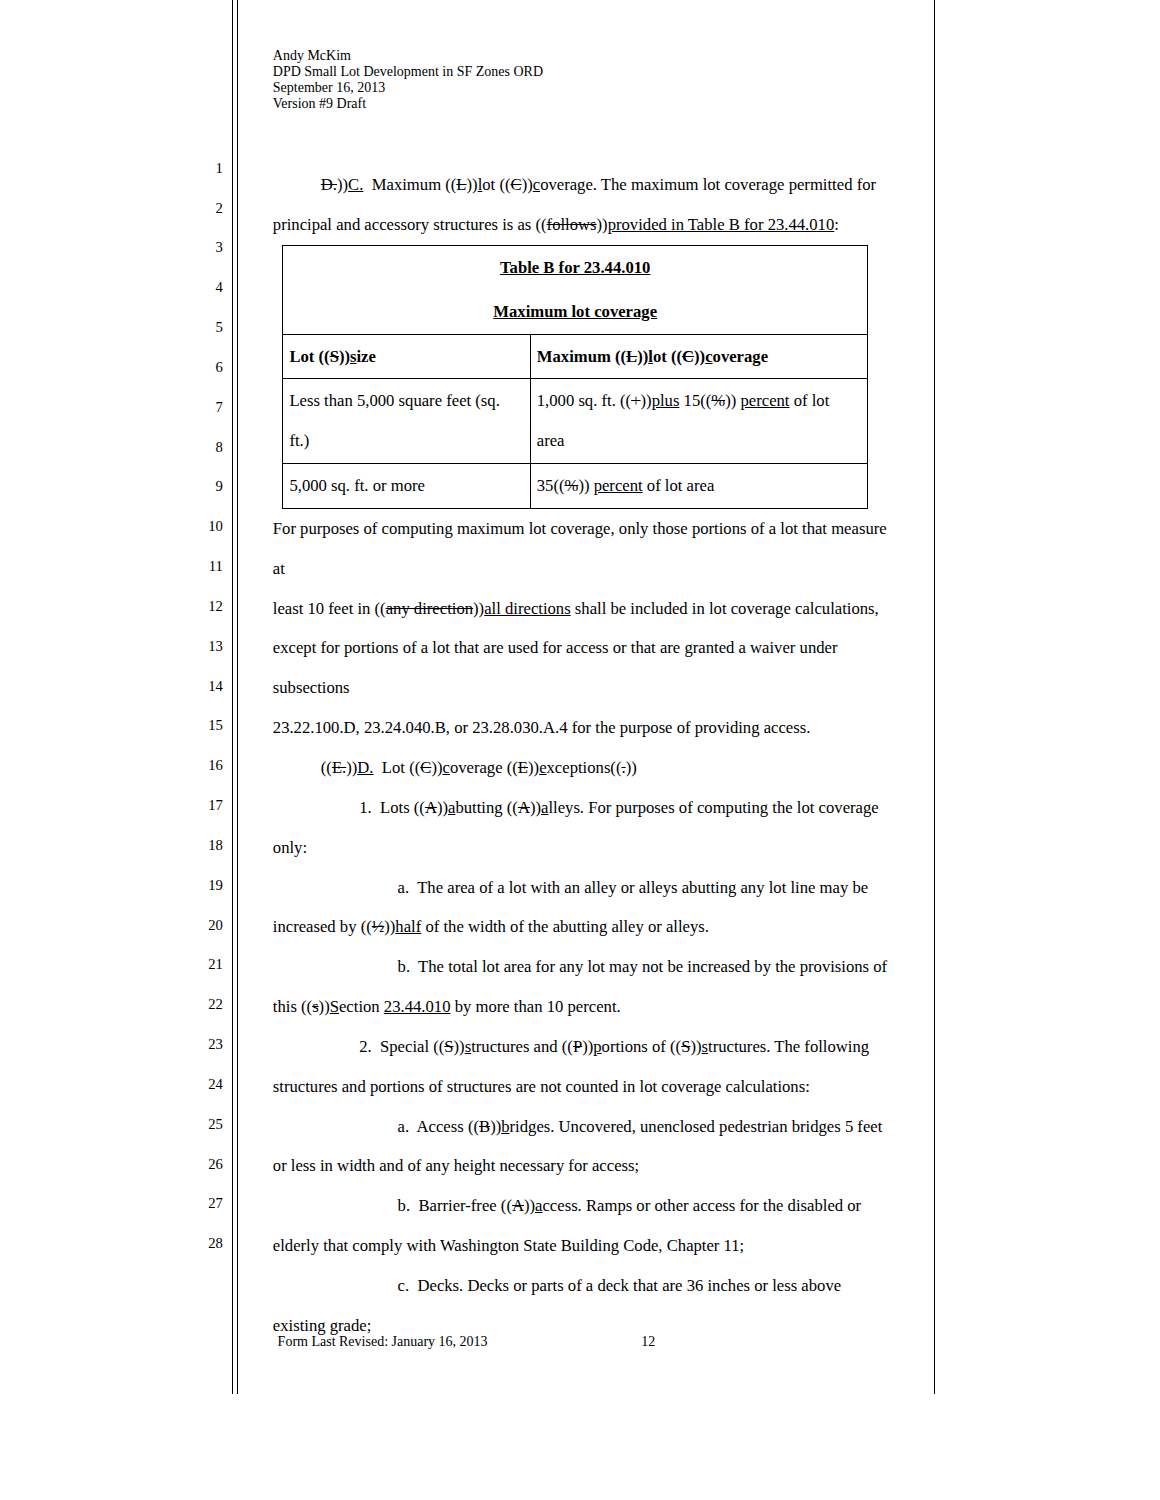1
2
3
4
5
6
7
8
9
10
11
12
13
14
15
16
17
18
19
20
21
22
23
24
25
26
27
28
Andy McKim
DPD Small Lot Development in SF Zones ORD
September 16, 2013
Version #9 Draft
D.))C. Maximum ((L))lot ((C))coverage. The maximum lot coverage permitted for
principal and accessory structures is as ((follows))provided in Table B for 23.44.010:
| Table B for 23.44.010 |
| --- |
| Maximum lot coverage |
| Lot (( S )) s ize | Maximum (( L )) l ot (( C )) c overage |
| Less than 5,000 square feet (sq. ft.) | 1,000 sq. ft. (( + )) plus 15(( % )) percent of lot area |
| 5,000 sq. ft. or more | 35(( % )) percent of lot area |
For purposes of computing maximum lot coverage, only those portions of a lot that measure at
least 10 feet in ((any direction))all directions shall be included in lot coverage calculations,
except for portions of a lot that are used for access or that are granted a waiver under subsections
23.22.100.D, 23.24.040.B, or 23.28.030.A.4 for the purpose of providing access.
((E.))D. Lot ((C))coverage ((E))exceptions((.))
1. Lots ((A))abutting ((A))alleys. For purposes of computing the lot coverage
only:
a. The area of a lot with an alley or alleys abutting any lot line may be
increased by ((½))half of the width of the abutting alley or alleys.
b. The total lot area for any lot may not be increased by the provisions of
this ((s))Section 23.44.010 by more than 10 percent.
2. Special ((S))structures and ((P))portions of ((S))structures. The following
structures and portions of structures are not counted in lot coverage calculations:
a. Access ((B))bridges. Uncovered, unenclosed pedestrian bridges 5 feet
or less in width and of any height necessary for access;
b. Barrier-free ((A))access. Ramps or other access for the disabled or
elderly that comply with Washington State Building Code, Chapter 11;
c. Decks. Decks or parts of a deck that are 36 inches or less above
existing grade;
Form Last Revised: January 16, 2013 12